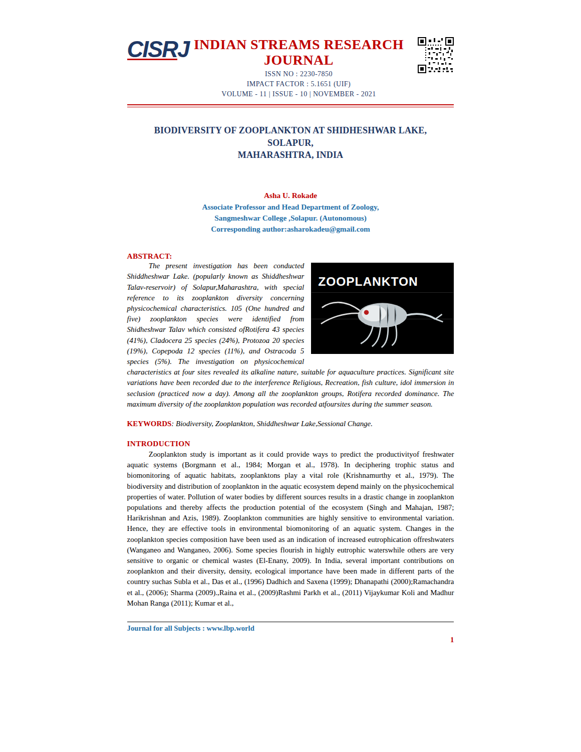CISRJ
Indian Streams Research Journal
ISSN No : 2230-7850
Impact Factor : 5.1651 (UIF)
Volume - 11 | Issue - 10 | November - 2021
Biodiversity of Zooplankton at Shidheshwar Lake, Solapur,
Maharashtra, India
Asha U. Rokade
Associate Professor and Head Department of Zoology,
Sangmeshwar College ,Solapur. (Autonomous)
Corresponding author:asharokadeu@gmail.com
ABSTRACT:
ZOOPLANKTON
The present investigation has been conducted Shiddheshwar Lake. (popularly known as Shiddheshwar Talav-reservoir) of Solapur,Maharashtra, with special reference to its zooplankton diversity concerning physicochemical characteristics. 105 (One hundred and five) zooplankton species were identified from Shidheshwar Talav which consisted ofRotifera 43 species (41%), Cladocera 25 species (24%), Protozoa 20 species (19%), Copepoda 12 species (11%), and Ostracoda 5 species (5%). The investigation on physicochemical characteristics at four sites revealed its alkaline nature, suitable for aquaculture practices. Significant site variations have been recorded due to the interference Religious, Recreation, fish culture, idol immersion in seclusion (practiced now a day). Among all the zooplankton groups, Rotifera recorded dominance. The maximum diversity of the zooplankton population was recorded atfoursites during the summer season.
KEYWORDS: Biodiversity, Zooplankton, Shiddheshwar Lake,Sessional Change.
INTRODUCTION
Zooplankton study is important as it could provide ways to predict the productivityof freshwater aquatic systems (Borgmann et al., 1984; Morgan et al., 1978). In deciphering trophic status and biomonitoring of aquatic habitats, zooplanktons play a vital role (Krishnamurthy et al., 1979). The biodiversity and distribution of zooplankton in the aquatic ecosystem depend mainly on the physicochemical properties of water. Pollution of water bodies by different sources results in a drastic change in zooplankton populations and thereby affects the production potential of the ecosystem (Singh and Mahajan, 1987; Harikrishnan and Azis, 1989). Zooplankton communities are highly sensitive to environmental variation. Hence, they are effective tools in environmental biomonitoring of an aquatic system. Changes in the zooplankton species composition have been used as an indication of increased eutrophication offreshwaters (Wanganeo and Wanganeo, 2006). Some species flourish in highly eutrophic waterswhile others are very sensitive to organic or chemical wastes (El-Enany, 2009). In India, several important contributions on zooplankton and their diversity, density, ecological importance have been made in different parts of the country suchas Subla et al., Das et al., (1996) Dadhich and Saxena (1999); Dhanapathi (2000);Ramachandra et al., (2006); Sharma (2009).,Raina et al., (2009)Rashmi Parkh et al., (2011) Vijaykumar Koli and Madhur Mohan Ranga (2011); Kumar et al.,
Journal for all Subjects : www.lbp.world
1